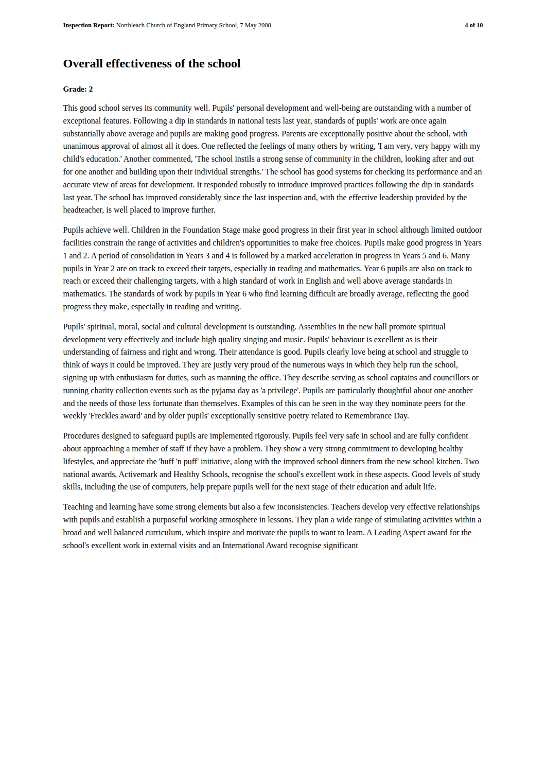Inspection Report: Northleach Church of England Primary School, 7 May 2008
4 of 10
Overall effectiveness of the school
Grade: 2
This good school serves its community well. Pupils' personal development and well-being are outstanding with a number of exceptional features. Following a dip in standards in national tests last year, standards of pupils' work are once again substantially above average and pupils are making good progress. Parents are exceptionally positive about the school, with unanimous approval of almost all it does. One reflected the feelings of many others by writing, 'I am very, very happy with my child's education.' Another commented, 'The school instils a strong sense of community in the children, looking after and out for one another and building upon their individual strengths.' The school has good systems for checking its performance and an accurate view of areas for development. It responded robustly to introduce improved practices following the dip in standards last year. The school has improved considerably since the last inspection and, with the effective leadership provided by the headteacher, is well placed to improve further.
Pupils achieve well. Children in the Foundation Stage make good progress in their first year in school although limited outdoor facilities constrain the range of activities and children's opportunities to make free choices. Pupils make good progress in Years 1 and 2. A period of consolidation in Years 3 and 4 is followed by a marked acceleration in progress in Years 5 and 6. Many pupils in Year 2 are on track to exceed their targets, especially in reading and mathematics. Year 6 pupils are also on track to reach or exceed their challenging targets, with a high standard of work in English and well above average standards in mathematics. The standards of work by pupils in Year 6 who find learning difficult are broadly average, reflecting the good progress they make, especially in reading and writing.
Pupils' spiritual, moral, social and cultural development is outstanding. Assemblies in the new hall promote spiritual development very effectively and include high quality singing and music. Pupils' behaviour is excellent as is their understanding of fairness and right and wrong. Their attendance is good. Pupils clearly love being at school and struggle to think of ways it could be improved. They are justly very proud of the numerous ways in which they help run the school, signing up with enthusiasm for duties, such as manning the office. They describe serving as school captains and councillors or running charity collection events such as the pyjama day as 'a privilege'. Pupils are particularly thoughtful about one another and the needs of those less fortunate than themselves. Examples of this can be seen in the way they nominate peers for the weekly 'Freckles award' and by older pupils' exceptionally sensitive poetry related to Remembrance Day.
Procedures designed to safeguard pupils are implemented rigorously. Pupils feel very safe in school and are fully confident about approaching a member of staff if they have a problem. They show a very strong commitment to developing healthy lifestyles, and appreciate the 'huff 'n puff' initiative, along with the improved school dinners from the new school kitchen. Two national awards, Activemark and Healthy Schools, recognise the school's excellent work in these aspects. Good levels of study skills, including the use of computers, help prepare pupils well for the next stage of their education and adult life.
Teaching and learning have some strong elements but also a few inconsistencies. Teachers develop very effective relationships with pupils and establish a purposeful working atmosphere in lessons. They plan a wide range of stimulating activities within a broad and well balanced curriculum, which inspire and motivate the pupils to want to learn. A Leading Aspect award for the school's excellent work in external visits and an International Award recognise significant